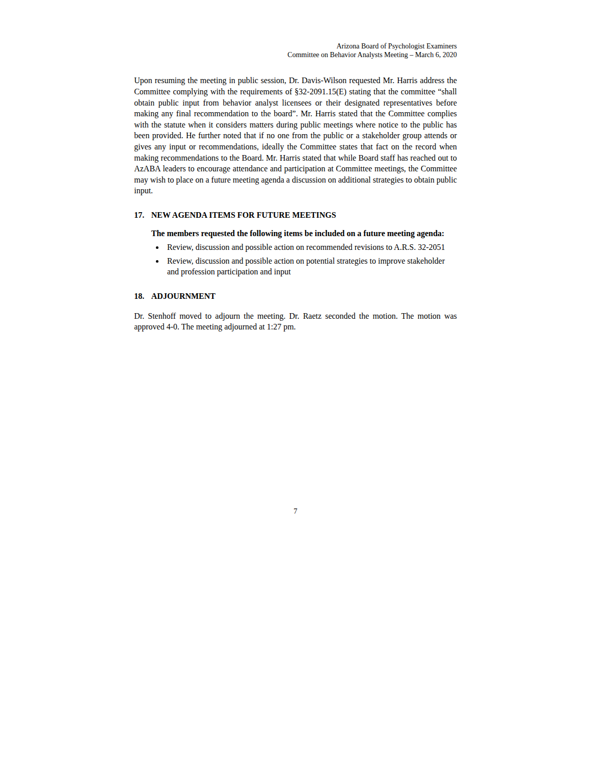Arizona Board of Psychologist Examiners
Committee on Behavior Analysts Meeting – March 6, 2020
Upon resuming the meeting in public session, Dr. Davis-Wilson requested Mr. Harris address the Committee complying with the requirements of §32-2091.15(E) stating that the committee “shall obtain public input from behavior analyst licensees or their designated representatives before making any final recommendation to the board”. Mr. Harris stated that the Committee complies with the statute when it considers matters during public meetings where notice to the public has been provided. He further noted that if no one from the public or a stakeholder group attends or gives any input or recommendations, ideally the Committee states that fact on the record when making recommendations to the Board. Mr. Harris stated that while Board staff has reached out to AzABA leaders to encourage attendance and participation at Committee meetings, the Committee may wish to place on a future meeting agenda a discussion on additional strategies to obtain public input.
17. NEW AGENDA ITEMS FOR FUTURE MEETINGS
The members requested the following items be included on a future meeting agenda:
Review, discussion and possible action on recommended revisions to A.R.S. 32-2051
Review, discussion and possible action on potential strategies to improve stakeholder and profession participation and input
18. ADJOURNMENT
Dr. Stenhoff moved to adjourn the meeting. Dr. Raetz seconded the motion. The motion was approved 4-0. The meeting adjourned at 1:27 pm.
7